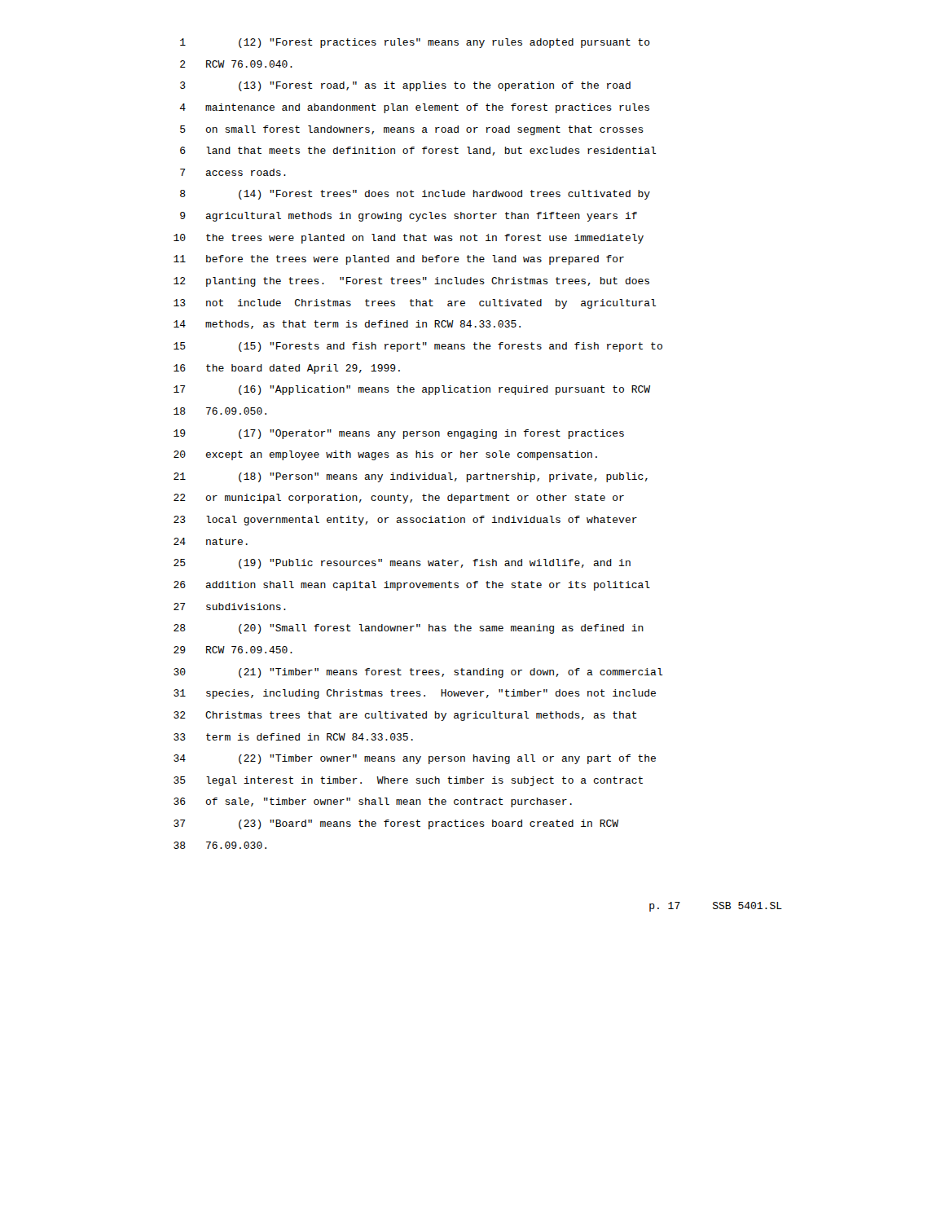(12) "Forest practices rules" means any rules adopted pursuant to
RCW 76.09.040.
(13) "Forest road," as it applies to the operation of the road
maintenance and abandonment plan element of the forest practices rules
on small forest landowners, means a road or road segment that crosses
land that meets the definition of forest land, but excludes residential
access roads.
(14) "Forest trees" does not include hardwood trees cultivated by
agricultural methods in growing cycles shorter than fifteen years if
the trees were planted on land that was not in forest use immediately
before the trees were planted and before the land was prepared for
planting the trees. "Forest trees" includes Christmas trees, but does
not include Christmas trees that are cultivated by agricultural
methods, as that term is defined in RCW 84.33.035.
(15) "Forests and fish report" means the forests and fish report to
the board dated April 29, 1999.
(16) "Application" means the application required pursuant to RCW
76.09.050.
(17) "Operator" means any person engaging in forest practices
except an employee with wages as his or her sole compensation.
(18) "Person" means any individual, partnership, private, public,
or municipal corporation, county, the department or other state or
local governmental entity, or association of individuals of whatever
nature.
(19) "Public resources" means water, fish and wildlife, and in
addition shall mean capital improvements of the state or its political
subdivisions.
(20) "Small forest landowner" has the same meaning as defined in
RCW 76.09.450.
(21) "Timber" means forest trees, standing or down, of a commercial
species, including Christmas trees. However, "timber" does not include
Christmas trees that are cultivated by agricultural methods, as that
term is defined in RCW 84.33.035.
(22) "Timber owner" means any person having all or any part of the
legal interest in timber. Where such timber is subject to a contract
of sale, "timber owner" shall mean the contract purchaser.
(23) "Board" means the forest practices board created in RCW
76.09.030.
p. 17 SSB 5401.SL